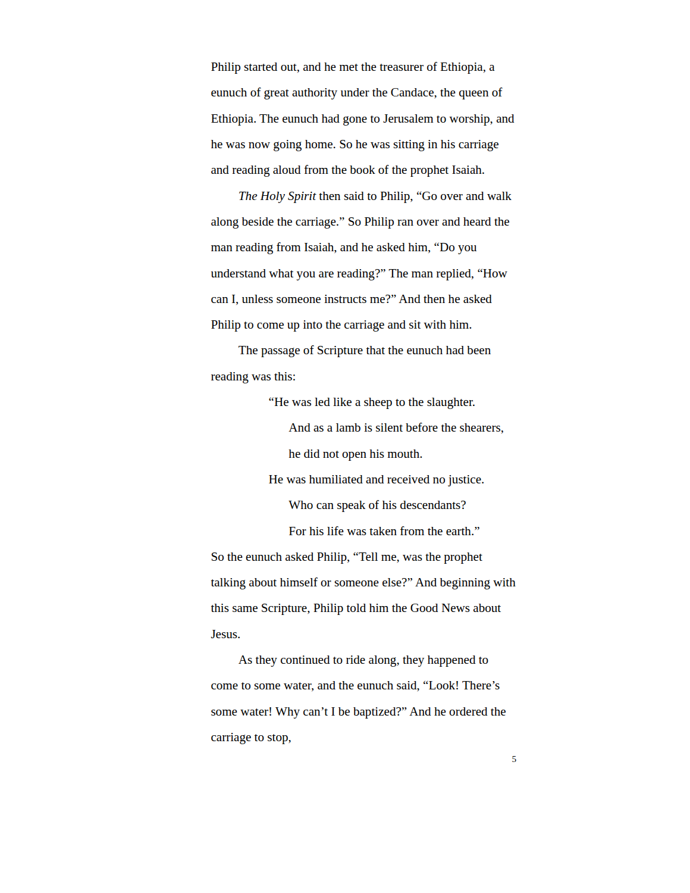Philip started out, and he met the treasurer of Ethiopia, a eunuch of great authority under the Candace, the queen of Ethiopia. The eunuch had gone to Jerusalem to worship, and he was now going home. So he was sitting in his carriage and reading aloud from the book of the prophet Isaiah.
The Holy Spirit then said to Philip, “Go over and walk along beside the carriage.” So Philip ran over and heard the man reading from Isaiah, and he asked him, “Do you understand what you are reading?” The man replied, “How can I, unless someone instructs me?” And then he asked Philip to come up into the carriage and sit with him.
The passage of Scripture that the eunuch had been reading was this:
“He was led like a sheep to the slaughter.
And as a lamb is silent before the shearers,
he did not open his mouth.
He was humiliated and received no justice.
Who can speak of his descendants?
For his life was taken from the earth.”
So the eunuch asked Philip, “Tell me, was the prophet talking about himself or someone else?” And beginning with this same Scripture, Philip told him the Good News about Jesus.
As they continued to ride along, they happened to come to some water, and the eunuch said, “Look! There’s some water! Why can’t I be baptized?” And he ordered the carriage to stop,
5